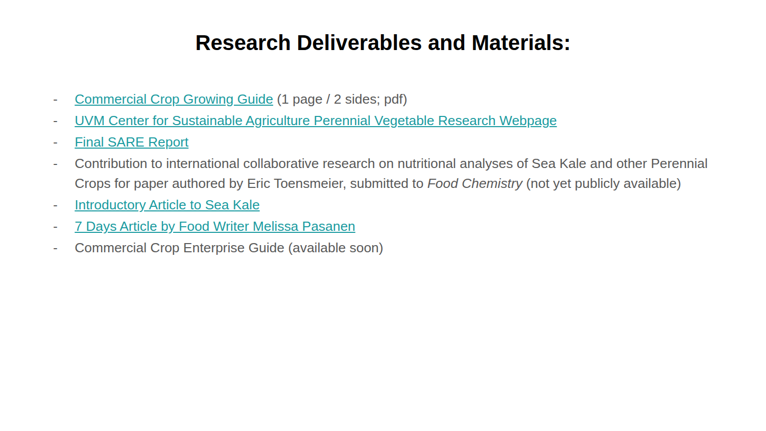Research Deliverables and Materials:
Commercial Crop Growing Guide (1 page / 2 sides; pdf)
UVM Center for Sustainable Agriculture Perennial Vegetable Research Webpage
Final SARE Report
Contribution to international collaborative research on nutritional analyses of Sea Kale and other Perennial Crops for paper authored by Eric Toensmeier, submitted to Food Chemistry (not yet publicly available)
Introductory Article to Sea Kale
7 Days Article by Food Writer Melissa Pasanen
Commercial Crop Enterprise Guide (available soon)